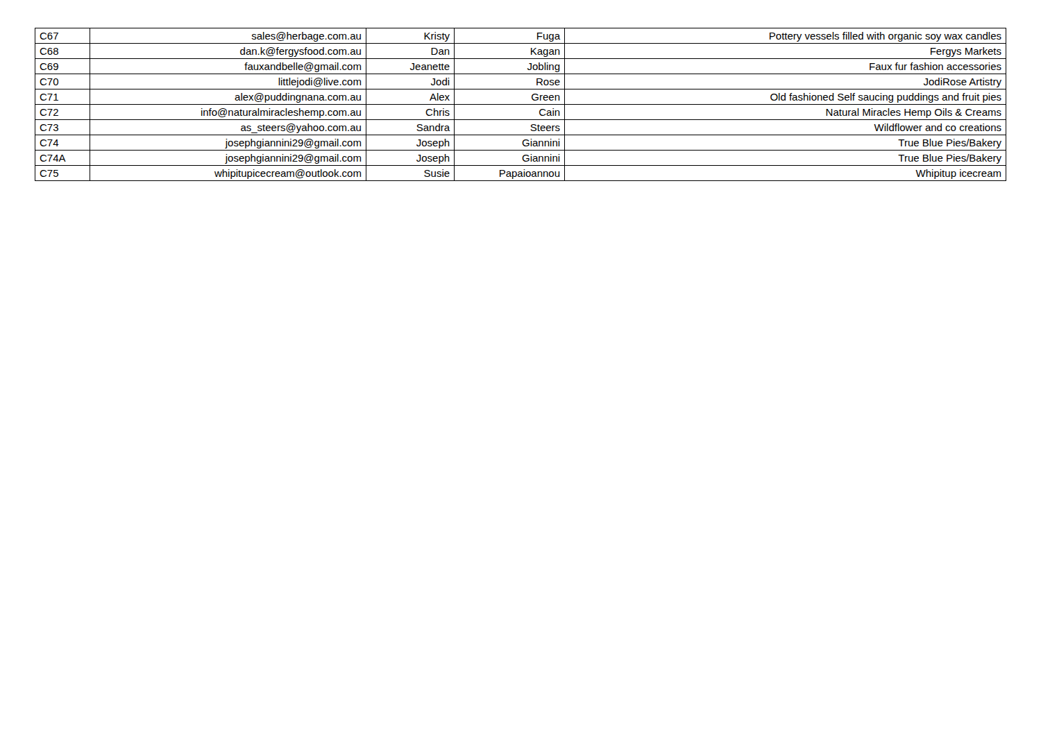| C67 | sales@herbage.com.au | Kristy | Fuga | Pottery vessels filled with organic soy wax candles |
| C68 | dan.k@fergysfood.com.au | Dan | Kagan | Fergys Markets |
| C69 | fauxandbelle@gmail.com | Jeanette | Jobling | Faux fur fashion accessories |
| C70 | littlejodi@live.com | Jodi | Rose | JodiRose Artistry |
| C71 | alex@puddingnana.com.au | Alex | Green | Old fashioned Self saucing puddings and fruit pies |
| C72 | info@naturalmiracleshemp.com.au | Chris | Cain | Natural Miracles Hemp Oils & Creams |
| C73 | as_steers@yahoo.com.au | Sandra | Steers | Wildflower and co creations |
| C74 | josephgiannini29@gmail.com | Joseph | Giannini | True Blue Pies/Bakery |
| C74A | josephgiannini29@gmail.com | Joseph | Giannini | True Blue Pies/Bakery |
| C75 | whipitupicecream@outlook.com | Susie | Papaioannou | Whipitup icecream |